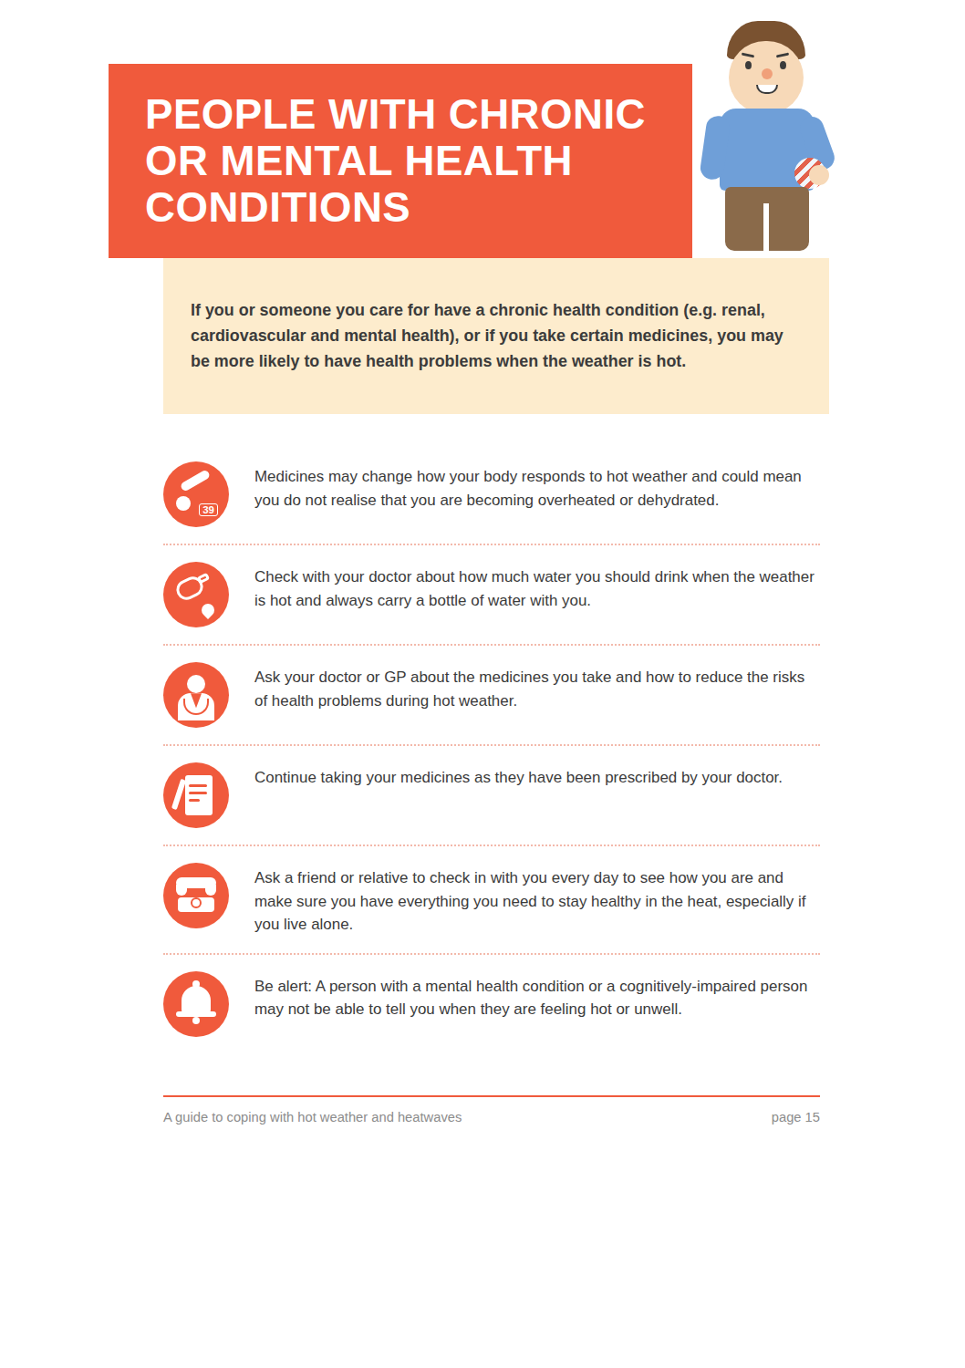People with chronic
or mental health
conditions
If you or someone you care for have a chronic health condition (e.g. renal, cardiovascular and mental health), or if you take certain medicines, you may be more likely to have health problems when the weather is hot.
39
Medicines may change how your body responds to hot weather and could mean you do not realise that you are becoming overheated or dehydrated.
Check with your doctor about how much water you should drink when the weather is hot and always carry a bottle of water with you.
Ask your doctor or GP about the medicines you take and how to reduce the risks of health problems during hot weather.
Continue taking your medicines as they have been prescribed by your doctor.
Ask a friend or relative to check in with you every day to see how you are and make sure you have everything you need to stay healthy in the heat, especially if you live alone.
Be alert: A person with a mental health condition or a cognitively-impaired person may not be able to tell you when they are feeling hot or unwell.
A guide to coping with hot weather and heatwaves page 15